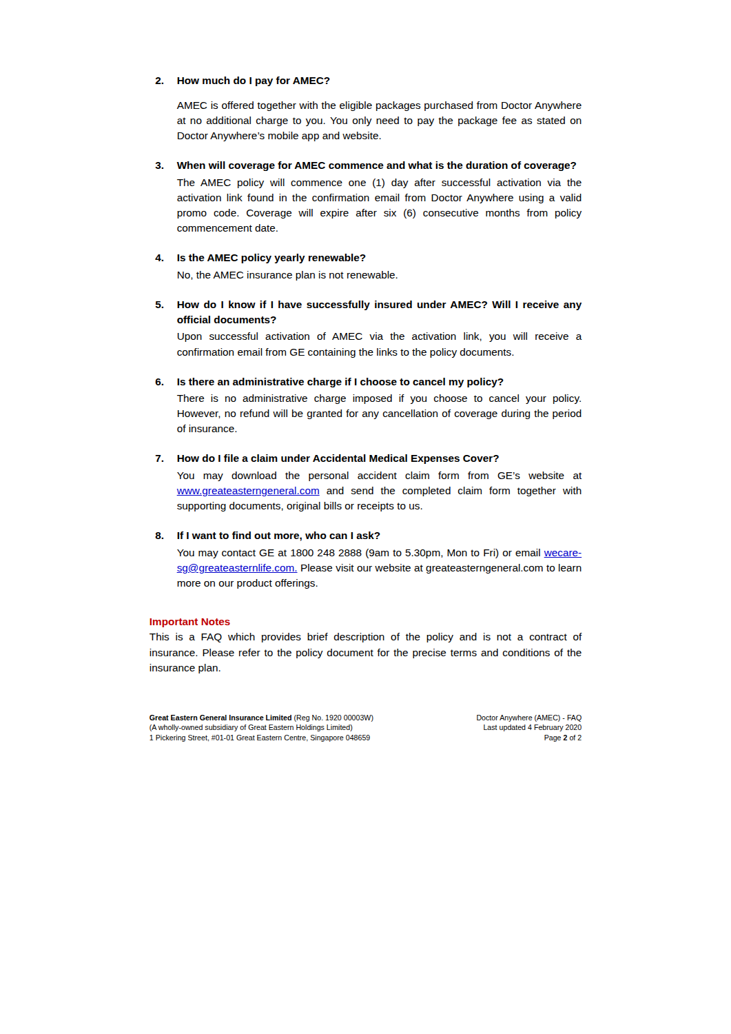2.
How much do I pay for AMEC?
AMEC is offered together with the eligible packages purchased from Doctor Anywhere at no additional charge to you. You only need to pay the package fee as stated on Doctor Anywhere’s mobile app and website.
3.
When will coverage for AMEC commence and what is the duration of coverage?
The AMEC policy will commence one (1) day after successful activation via the activation link found in the confirmation email from Doctor Anywhere using a valid promo code. Coverage will expire after six (6) consecutive months from policy commencement date.
4.
Is the AMEC policy yearly renewable?
No, the AMEC insurance plan is not renewable.
5.
How do I know if I have successfully insured under AMEC? Will I receive any official documents?
Upon successful activation of AMEC via the activation link, you will receive a confirmation email from GE containing the links to the policy documents.
6.
Is there an administrative charge if I choose to cancel my policy?
There is no administrative charge imposed if you choose to cancel your policy. However, no refund will be granted for any cancellation of coverage during the period of insurance.
7.
How do I file a claim under Accidental Medical Expenses Cover?
You may download the personal accident claim form from GE’s website at www.greateasterngeneral.com and send the completed claim form together with supporting documents, original bills or receipts to us.
8.
If I want to find out more, who can I ask?
You may contact GE at 1800 248 2888 (9am to 5.30pm, Mon to Fri) or email wecare-sg@greateasternlife.com. Please visit our website at greateasterngeneral.com to learn more on our product offerings.
Important Notes
This is a FAQ which provides brief description of the policy and is not a contract of insurance. Please refer to the policy document for the precise terms and conditions of the insurance plan.
Great Eastern General Insurance Limited (Reg No. 1920 00003W)
(A wholly-owned subsidiary of Great Eastern Holdings Limited)
1 Pickering Street, #01-01 Great Eastern Centre, Singapore 048659
Doctor Anywhere (AMEC) - FAQ
Last updated 4 February 2020
Page 2 of 2